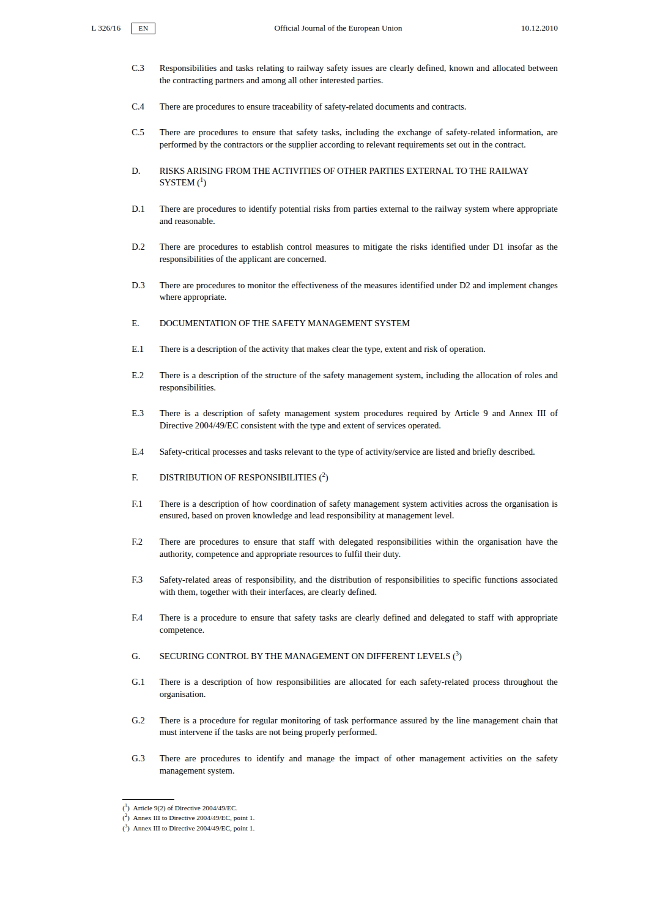L 326/16EN
Official Journal of the European Union
10.12.2010
C.3
Responsibilities and tasks relating to railway safety issues are clearly defined, known and allocated between the contracting partners and among all other interested parties.
C.4
There are procedures to ensure traceability of safety-related documents and contracts.
C.5
There are procedures to ensure that safety tasks, including the exchange of safety-related information, are performed by the contractors or the supplier according to relevant requirements set out in the contract.
D.
RISKS ARISING FROM THE ACTIVITIES OF OTHER PARTIES EXTERNAL TO THE RAILWAY SYSTEM (1)
D.1
There are procedures to identify potential risks from parties external to the railway system where appropriate and reasonable.
D.2
There are procedures to establish control measures to mitigate the risks identified under D1 insofar as the responsibilities of the applicant are concerned.
D.3
There are procedures to monitor the effectiveness of the measures identified under D2 and implement changes where appropriate.
E.
DOCUMENTATION OF THE SAFETY MANAGEMENT SYSTEM
E.1
There is a description of the activity that makes clear the type, extent and risk of operation.
E.2
There is a description of the structure of the safety management system, including the allocation of roles and responsibilities.
E.3
There is a description of safety management system procedures required by Article 9 and Annex III of Directive 2004/49/EC consistent with the type and extent of services operated.
E.4
Safety-critical processes and tasks relevant to the type of activity/service are listed and briefly described.
F.
DISTRIBUTION OF RESPONSIBILITIES (2)
F.1
There is a description of how coordination of safety management system activities across the organisation is ensured, based on proven knowledge and lead responsibility at management level.
F.2
There are procedures to ensure that staff with delegated responsibilities within the organisation have the authority, competence and appropriate resources to fulfil their duty.
F.3
Safety-related areas of responsibility, and the distribution of responsibilities to specific functions associated with them, together with their interfaces, are clearly defined.
F.4
There is a procedure to ensure that safety tasks are clearly defined and delegated to staff with appropriate competence.
G.
SECURING CONTROL BY THE MANAGEMENT ON DIFFERENT LEVELS (3)
G.1
There is a description of how responsibilities are allocated for each safety-related process throughout the organisation.
G.2
There is a procedure for regular monitoring of task performance assured by the line management chain that must intervene if the tasks are not being properly performed.
G.3
There are procedures to identify and manage the impact of other management activities on the safety management system.
(1) Article 9(2) of Directive 2004/49/EC.
(2) Annex III to Directive 2004/49/EC, point 1.
(3) Annex III to Directive 2004/49/EC, point 1.